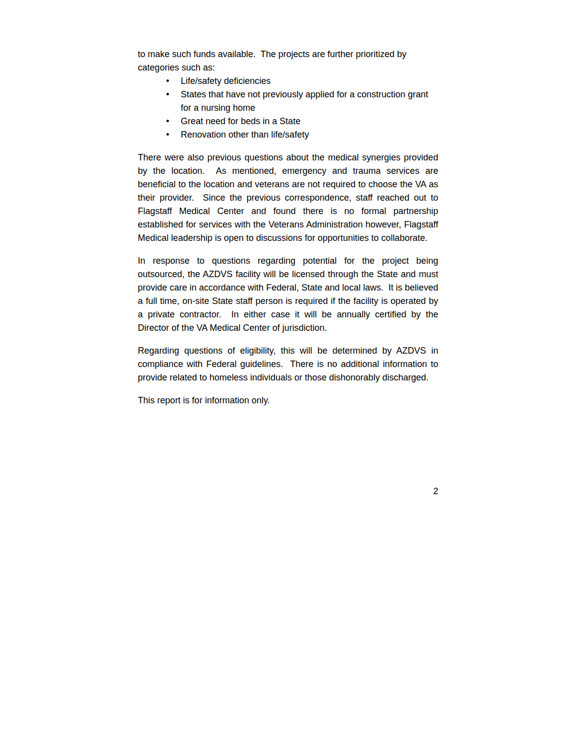to make such funds available. The projects are further prioritized by categories such as:
•Life/safety deficiencies
•States that have not previously applied for a construction grant for a nursing home
•Great need for beds in a State
•Renovation other than life/safety
There were also previous questions about the medical synergies provided by the location. As mentioned, emergency and trauma services are beneficial to the location and veterans are not required to choose the VA as their provider. Since the previous correspondence, staff reached out to Flagstaff Medical Center and found there is no formal partnership established for services with the Veterans Administration however, Flagstaff Medical leadership is open to discussions for opportunities to collaborate.
In response to questions regarding potential for the project being outsourced, the AZDVS facility will be licensed through the State and must provide care in accordance with Federal, State and local laws. It is believed a full time, on-site State staff person is required if the facility is operated by a private contractor. In either case it will be annually certified by the Director of the VA Medical Center of jurisdiction.
Regarding questions of eligibility, this will be determined by AZDVS in compliance with Federal guidelines. There is no additional information to provide related to homeless individuals or those dishonorably discharged.
This report is for information only.
2